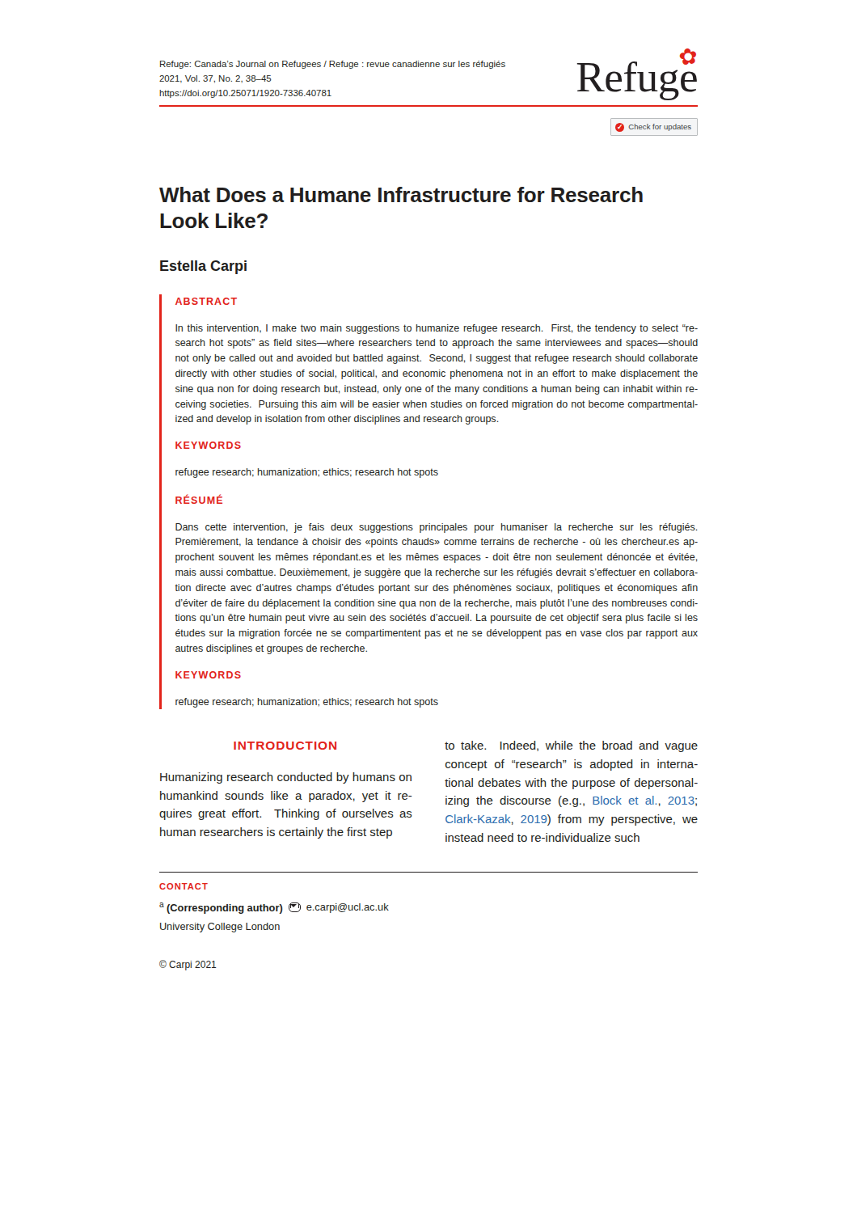Refuge: Canada’s Journal on Refugees / Refuge : revue canadienne sur les réfugiés
2021, Vol. 37, No. 2, 38–45
https://doi.org/10.25071/1920-7336.40781
Refuge✿
✓Check for updates
What Does a Humane Infrastructure for Research Look Like?
Estella Carpi
Abstract
In this intervention, I make two main suggestions to humanize refugee research. First, the tendency to select “research hot spots” as field sites—where researchers tend to approach the same interviewees and spaces—should not only be called out and avoided but battled against. Second, I suggest that refugee research should collaborate directly with other studies of social, political, and economic phenomena not in an effort to make displacement the sine qua non for doing research but, instead, only one of the many conditions a human being can inhabit within receiving societies. Pursuing this aim will be easier when studies on forced migration do not become compartmentalized and develop in isolation from other disciplines and research groups.
Keywords
refugee research; humanization; ethics; research hot spots
Résumé
Dans cette intervention, je fais deux suggestions principales pour humaniser la recherche sur les réfugiés. Premièrement, la tendance à choisir des «points chauds» comme terrains de recherche - où les chercheur.es approchent souvent les mêmes répondant.es et les mêmes espaces - doit être non seulement dénoncée et évitée, mais aussi combattue. Deuxièmement, je suggère que la recherche sur les réfugiés devrait s’effectuer en collaboration directe avec d’autres champs d’études portant sur des phénomènes sociaux, politiques et économiques afin d’éviter de faire du déplacement la condition sine qua non de la recherche, mais plutôt l’une des nombreuses conditions qu’un être humain peut vivre au sein des sociétés d’accueil. La poursuite de cet objectif sera plus facile si les études sur la migration forcée ne se compartimentent pas et ne se développent pas en vase clos par rapport aux autres disciplines et groupes de recherche.
Keywords
refugee research; humanization; ethics; research hot spots
Introduction
Humanizing research conducted by humans on humankind sounds like a paradox, yet it requires great effort. Thinking of ourselves as human researchers is certainly the first step
to take. Indeed, while the broad and vague concept of “research” is adopted in international debates with the purpose of depersonalizing the discourse (e.g., Block et al., 2013; Clark-Kazak, 2019) from my perspective, we instead need to re-individualize such
CONTACT
a (Corresponding author) e.carpi@ucl.ac.uk
University College London
© Carpi 2021